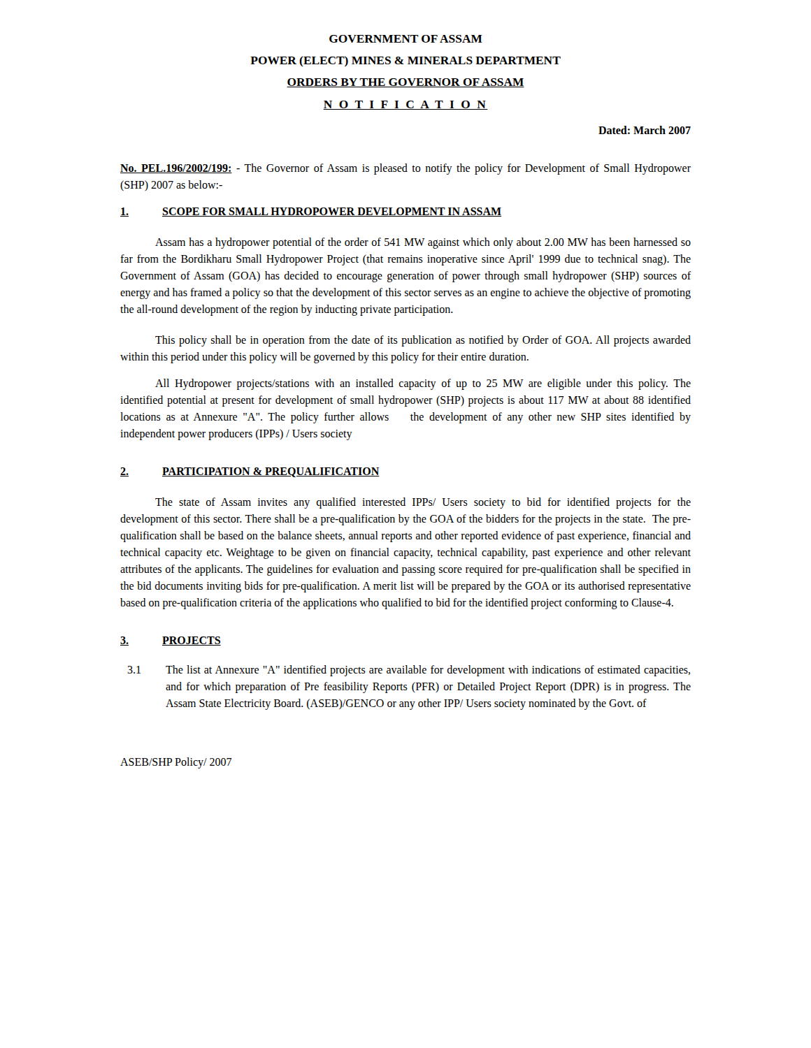GOVERNMENT OF ASSAM POWER (ELECT) MINES & MINERALS DEPARTMENT ORDERS BY THE GOVERNOR OF ASSAM N O T I F I C A T I O N
Dated: March 2007
No. PEL.196/2002/199: - The Governor of Assam is pleased to notify the policy for Development of Small Hydropower (SHP) 2007 as below:-
1. SCOPE FOR SMALL HYDROPOWER DEVELOPMENT IN ASSAM
Assam has a hydropower potential of the order of 541 MW against which only about 2.00 MW has been harnessed so far from the Bordikharu Small Hydropower Project (that remains inoperative since April' 1999 due to technical snag). The Government of Assam (GOA) has decided to encourage generation of power through small hydropower (SHP) sources of energy and has framed a policy so that the development of this sector serves as an engine to achieve the objective of promoting the all-round development of the region by inducting private participation.
This policy shall be in operation from the date of its publication as notified by Order of GOA. All projects awarded within this period under this policy will be governed by this policy for their entire duration.
All Hydropower projects/stations with an installed capacity of up to 25 MW are eligible under this policy. The identified potential at present for development of small hydropower (SHP) projects is about 117 MW at about 88 identified locations as at Annexure "A". The policy further allows the development of any other new SHP sites identified by independent power producers (IPPs) / Users society
2. PARTICIPATION & PREQUALIFICATION
The state of Assam invites any qualified interested IPPs/ Users society to bid for identified projects for the development of this sector. There shall be a pre-qualification by the GOA of the bidders for the projects in the state. The pre-qualification shall be based on the balance sheets, annual reports and other reported evidence of past experience, financial and technical capacity etc. Weightage to be given on financial capacity, technical capability, past experience and other relevant attributes of the applicants. The guidelines for evaluation and passing score required for pre-qualification shall be specified in the bid documents inviting bids for pre-qualification. A merit list will be prepared by the GOA or its authorised representative based on pre-qualification criteria of the applications who qualified to bid for the identified project conforming to Clause-4.
3. PROJECTS
3.1 The list at Annexure "A" identified projects are available for development with indications of estimated capacities, and for which preparation of Pre feasibility Reports (PFR) or Detailed Project Report (DPR) is in progress. The Assam State Electricity Board. (ASEB)/GENCO or any other IPP/ Users society nominated by the Govt. of
ASEB/SHP Policy/ 2007